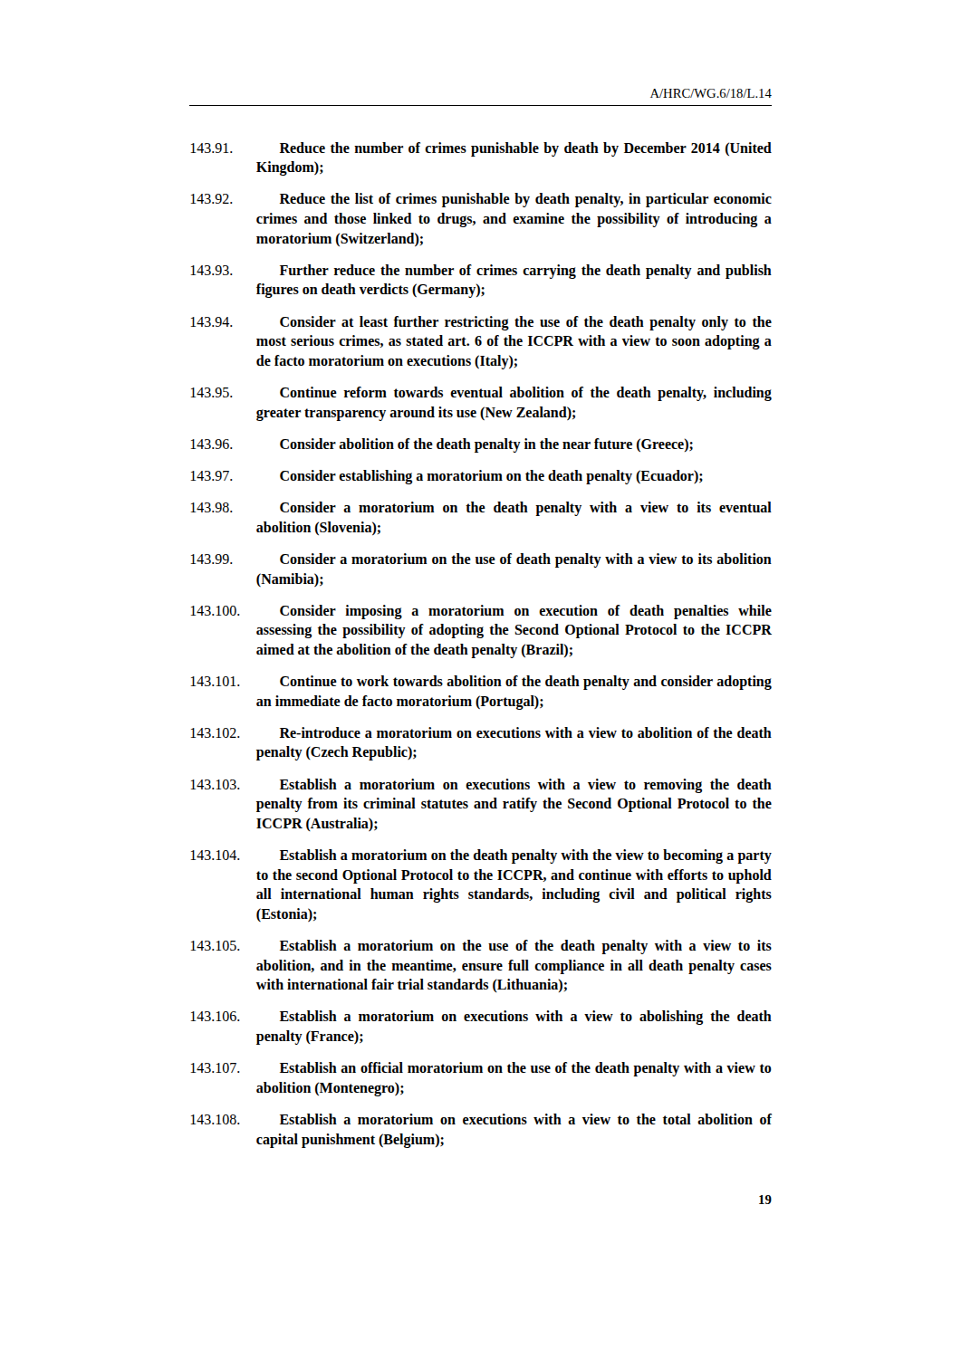A/HRC/WG.6/18/L.14
143.91. Reduce the number of crimes punishable by death by December 2014 (United Kingdom);
143.92. Reduce the list of crimes punishable by death penalty, in particular economic crimes and those linked to drugs, and examine the possibility of introducing a moratorium (Switzerland);
143.93. Further reduce the number of crimes carrying the death penalty and publish figures on death verdicts (Germany);
143.94. Consider at least further restricting the use of the death penalty only to the most serious crimes, as stated art. 6 of the ICCPR with a view to soon adopting a de facto moratorium on executions (Italy);
143.95. Continue reform towards eventual abolition of the death penalty, including greater transparency around its use (New Zealand);
143.96. Consider abolition of the death penalty in the near future (Greece);
143.97. Consider establishing a moratorium on the death penalty (Ecuador);
143.98. Consider a moratorium on the death penalty with a view to its eventual abolition (Slovenia);
143.99. Consider a moratorium on the use of death penalty with a view to its abolition (Namibia);
143.100. Consider imposing a moratorium on execution of death penalties while assessing the possibility of adopting the Second Optional Protocol to the ICCPR aimed at the abolition of the death penalty (Brazil);
143.101. Continue to work towards abolition of the death penalty and consider adopting an immediate de facto moratorium (Portugal);
143.102. Re-introduce a moratorium on executions with a view to abolition of the death penalty (Czech Republic);
143.103. Establish a moratorium on executions with a view to removing the death penalty from its criminal statutes and ratify the Second Optional Protocol to the ICCPR (Australia);
143.104. Establish a moratorium on the death penalty with the view to becoming a party to the second Optional Protocol to the ICCPR, and continue with efforts to uphold all international human rights standards, including civil and political rights (Estonia);
143.105. Establish a moratorium on the use of the death penalty with a view to its abolition, and in the meantime, ensure full compliance in all death penalty cases with international fair trial standards (Lithuania);
143.106. Establish a moratorium on executions with a view to abolishing the death penalty (France);
143.107. Establish an official moratorium on the use of the death penalty with a view to abolition (Montenegro);
143.108. Establish a moratorium on executions with a view to the total abolition of capital punishment (Belgium);
19